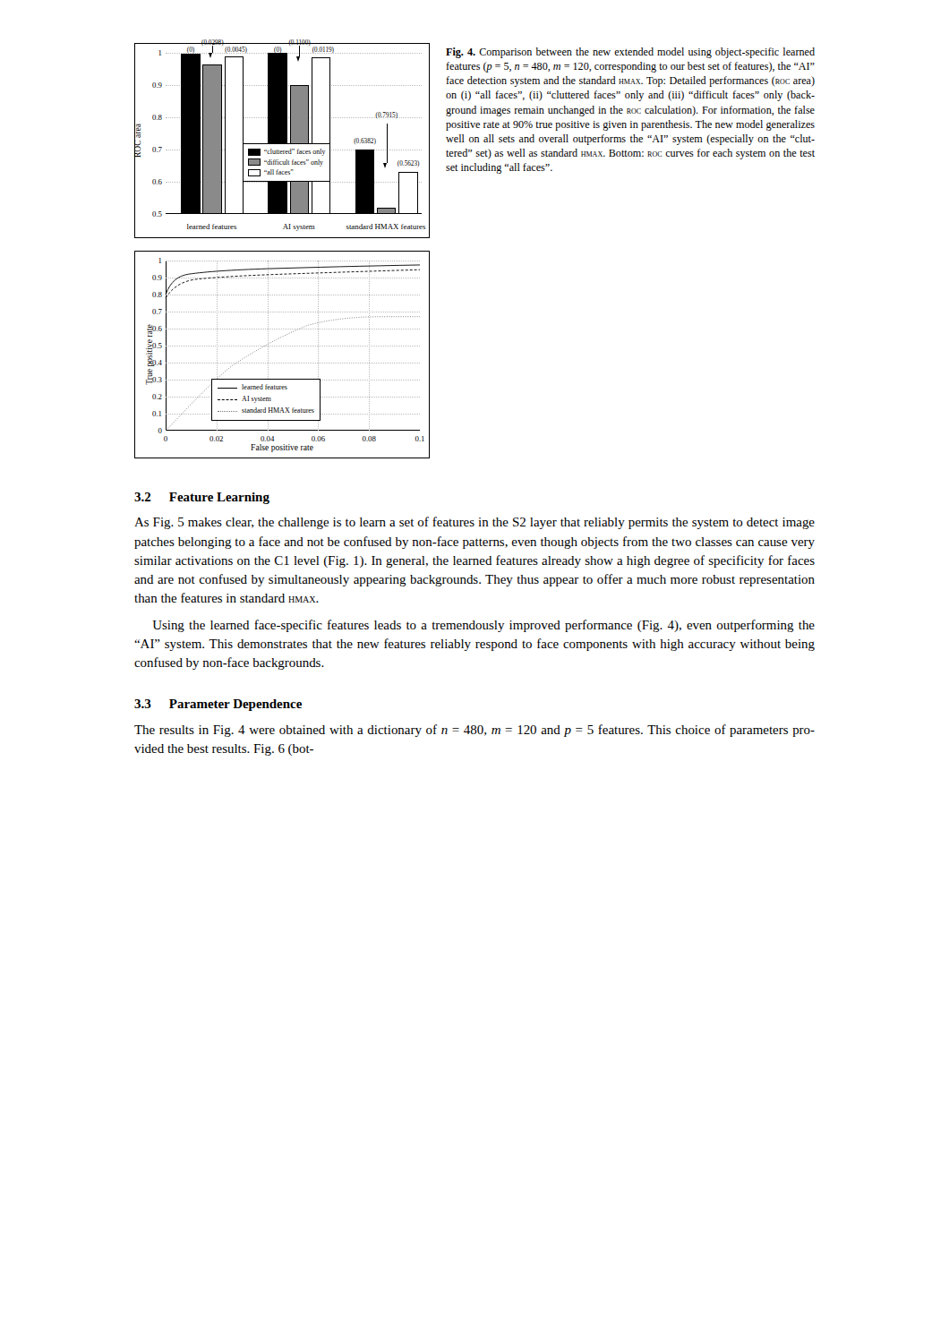ROC area
1
0.9
0.8
0.7
0.6
0.5
(0) (0.0298)
(0.0045)
(0) (0.1100)
(0.0119)
(0.6382) (0.7915)
(0.5623)
“cluttered” faces only
“difficult faces” only
“all faces”
learned features AI system standard HMAX features
True positive rate
1
0.9
0.8
0.7
0.6
0.5
0.4
0.3
0.2
0.1
0
0 0.02 0.04 0.06 0.08 0.1
learned features
AI system
standard HMAX features
False positive rate
Fig. 4. Comparison between the new extended model using object-specific learned features (p = 5, n = 480, m = 120, corresponding to our best set of features), the “AI” face detection system and the standard hmax. Top: Detailed performances (roc area) on (i) “all faces”, (ii) “cluttered faces” only and (iii) “difficult faces” only (background images remain unchanged in the roc calculation). For information, the false positive rate at 90% true positive is given in parenthesis. The new model generalizes well on all sets and overall outperforms the “AI” system (especially on the “cluttered” set) as well as standard hmax. Bottom: roc curves for each system on the test set including “all faces”.
3.2 Feature Learning
As Fig. 5 makes clear, the challenge is to learn a set of features in the S2 layer that reliably permits the system to detect image patches belonging to a face and not be confused by non-face patterns, even though objects from the two classes can cause very similar activations on the C1 level (Fig. 1). In general, the learned features already show a high degree of specificity for faces and are not confused by simultaneously appearing backgrounds. They thus appear to offer a much more robust representation than the features in standard hmax.
Using the learned face-specific features leads to a tremendously improved performance (Fig. 4), even outperforming the “AI” system. This demonstrates that the new features reliably respond to face components with high accuracy without being confused by non-face backgrounds.
3.3 Parameter Dependence
The results in Fig. 4 were obtained with a dictionary of n = 480, m = 120 and p = 5 features. This choice of parameters provided the best results. Fig. 6 (bot-